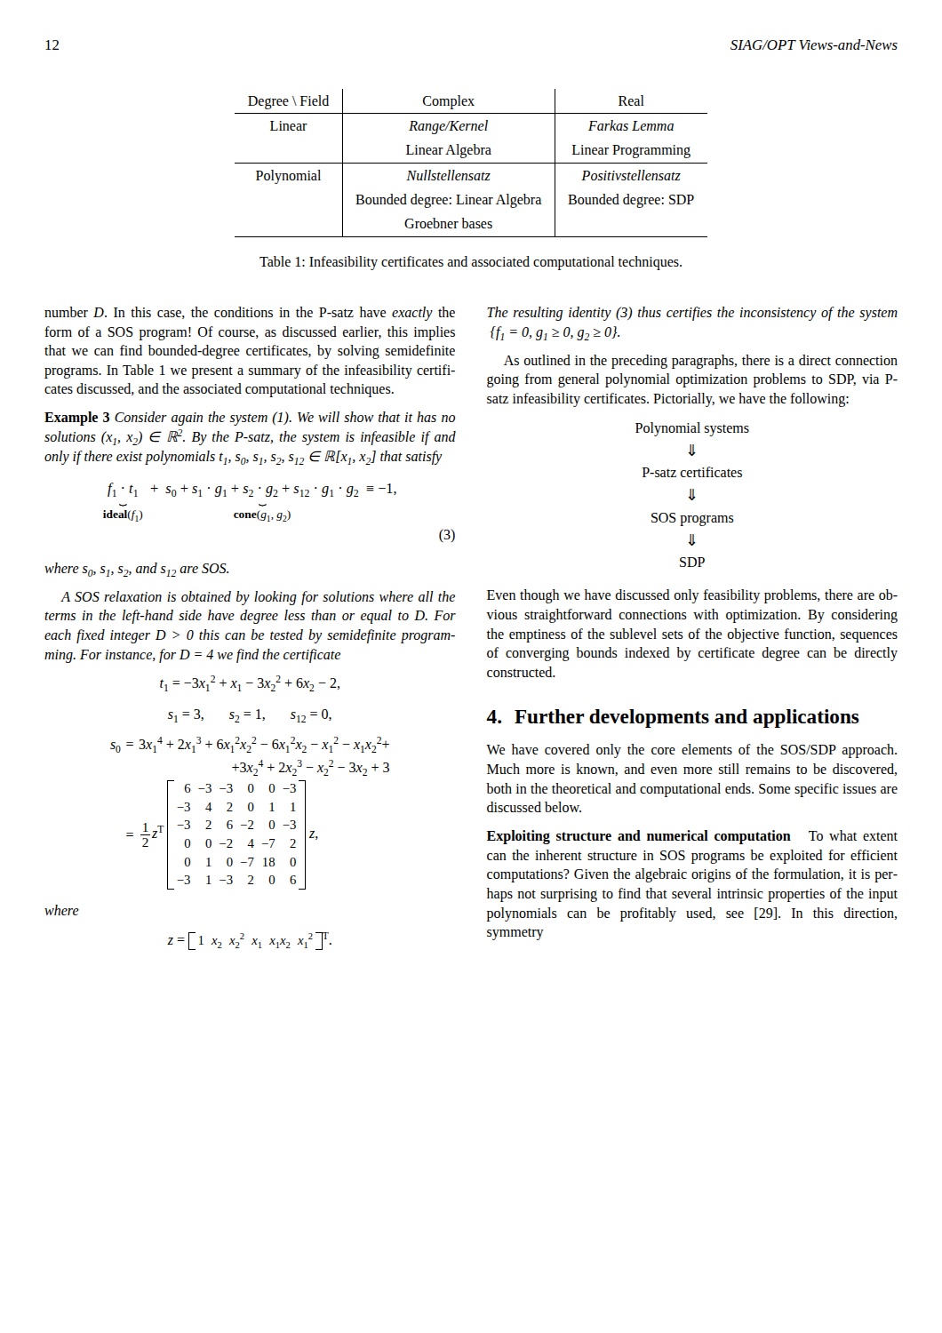12 SIAG/OPT Views-and-News
| Degree \ Field | Complex | Real |
| Linear | Range/Kernel | Farkas Lemma |
| | Linear Algebra | Linear Programming |
| Polynomial | Nullstellensatz | Positivstellensatz |
| | Bounded degree: Linear Algebra | Bounded degree: SDP |
| | Groebner bases | |
Table 1: Infeasibility certificates and associated computational techniques.
number D. In this case, the conditions in the P-satz have exactly the form of a SOS program! Of course, as discussed earlier, this implies that we can find bounded-degree certificates, by solving semidefinite programs. In Table 1 we present a summary of the infeasibility certificates discussed, and the associated computational techniques.
Example 3 Consider again the system (1). We will show that it has no solutions (x1, x2) ∈ ℝ2. By the P-satz, the system is infeasible if and only if there exist polynomials t1, s0, s1, s2, s12 ∈ ℝ[x1, x2] that satisfy
f1 · t1 ⏟ ideal(f1) + s0 + s1 · g1 + s2 · g2 + s12 · g1 · g2 ⏟ cone(g1, g2) ≡ −1,
(3)
where s0, s1, s2, and s12 are SOS.
A SOS relaxation is obtained by looking for solutions where all the terms in the left-hand side have degree less than or equal to D. For each fixed integer D > 0 this can be tested by semidefinite programming. For instance, for D = 4 we find the certificate
t1 = −3x12 + x1 − 3x22 + 6x2 − 2,
s1 = 3, s2 = 1, s12 = 0,
s0 = 3x14 + 2x13 + 6x12x22 − 6x12x2 − x12 − x1x22+ +3x24 + 2x23 − x22 − 3x2 + 3 = 12 zT 6−3−300−3 −342011 −326−20−3 00−24−72 010−7180 −31−3206 z,
where
z = 1 x2 x22 x1 x1x2 x12 T.
The resulting identity (3) thus certifies the inconsistency of the system {f1 = 0, g1 ≥ 0, g2 ≥ 0}.
As outlined in the preceding paragraphs, there is a direct connection going from general polynomial optimization problems to SDP, via P-satz infeasibility certificates. Pictorially, we have the following:
Polynomial systems ⇓ P-satz certificates ⇓ SOS programs ⇓ SDP
Even though we have discussed only feasibility problems, there are obvious straightforward connections with optimization. By considering the emptiness of the sublevel sets of the objective function, sequences of converging bounds indexed by certificate degree can be directly constructed.
4. Further developments and applications
We have covered only the core elements of the SOS/SDP approach. Much more is known, and even more still remains to be discovered, both in the theoretical and computational ends. Some specific issues are discussed below.
Exploiting structure and numerical computation To what extent can the inherent structure in SOS programs be exploited for efficient computations? Given the algebraic origins of the formulation, it is perhaps not surprising to find that several intrinsic properties of the input polynomials can be profitably used, see [29]. In this direction, symmetry